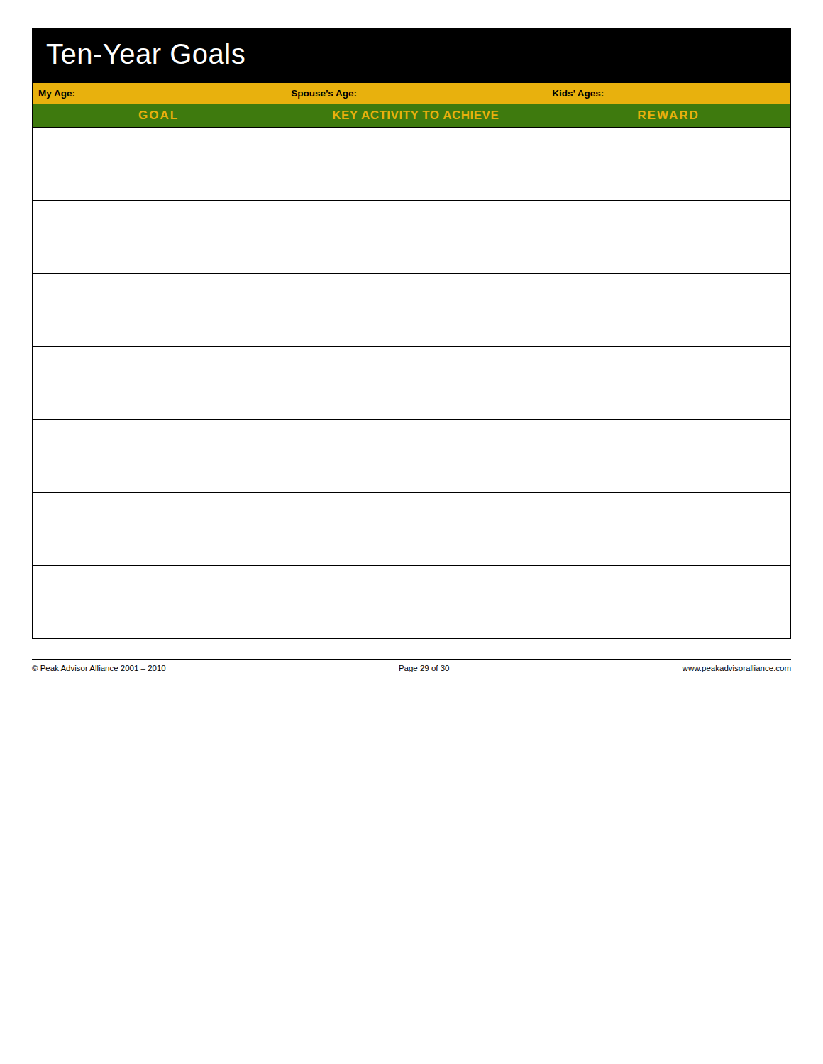Ten-Year Goals
| My Age: | Spouse’s Age: | Kids’ Ages: |
| GOAL | KEY ACTIVITY TO ACHIEVE | REWARD |
© Peak Advisor Alliance 2001 – 2010 Page 29 of 30 www.peakadvisoralliance.com